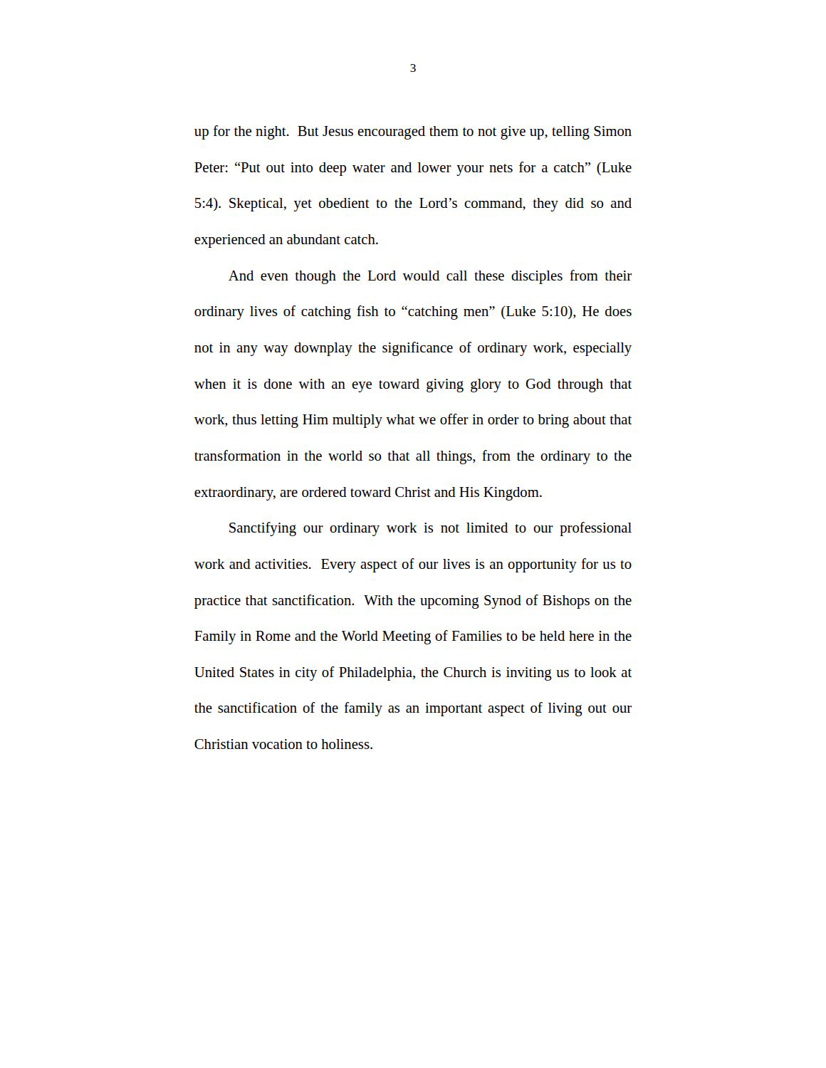3
up for the night. But Jesus encouraged them to not give up, telling Simon Peter: “Put out into deep water and lower your nets for a catch” (Luke 5:4). Skeptical, yet obedient to the Lord’s command, they did so and experienced an abundant catch.
And even though the Lord would call these disciples from their ordinary lives of catching fish to “catching men” (Luke 5:10), He does not in any way downplay the significance of ordinary work, especially when it is done with an eye toward giving glory to God through that work, thus letting Him multiply what we offer in order to bring about that transformation in the world so that all things, from the ordinary to the extraordinary, are ordered toward Christ and His Kingdom.
Sanctifying our ordinary work is not limited to our professional work and activities. Every aspect of our lives is an opportunity for us to practice that sanctification. With the upcoming Synod of Bishops on the Family in Rome and the World Meeting of Families to be held here in the United States in city of Philadelphia, the Church is inviting us to look at the sanctification of the family as an important aspect of living out our Christian vocation to holiness.